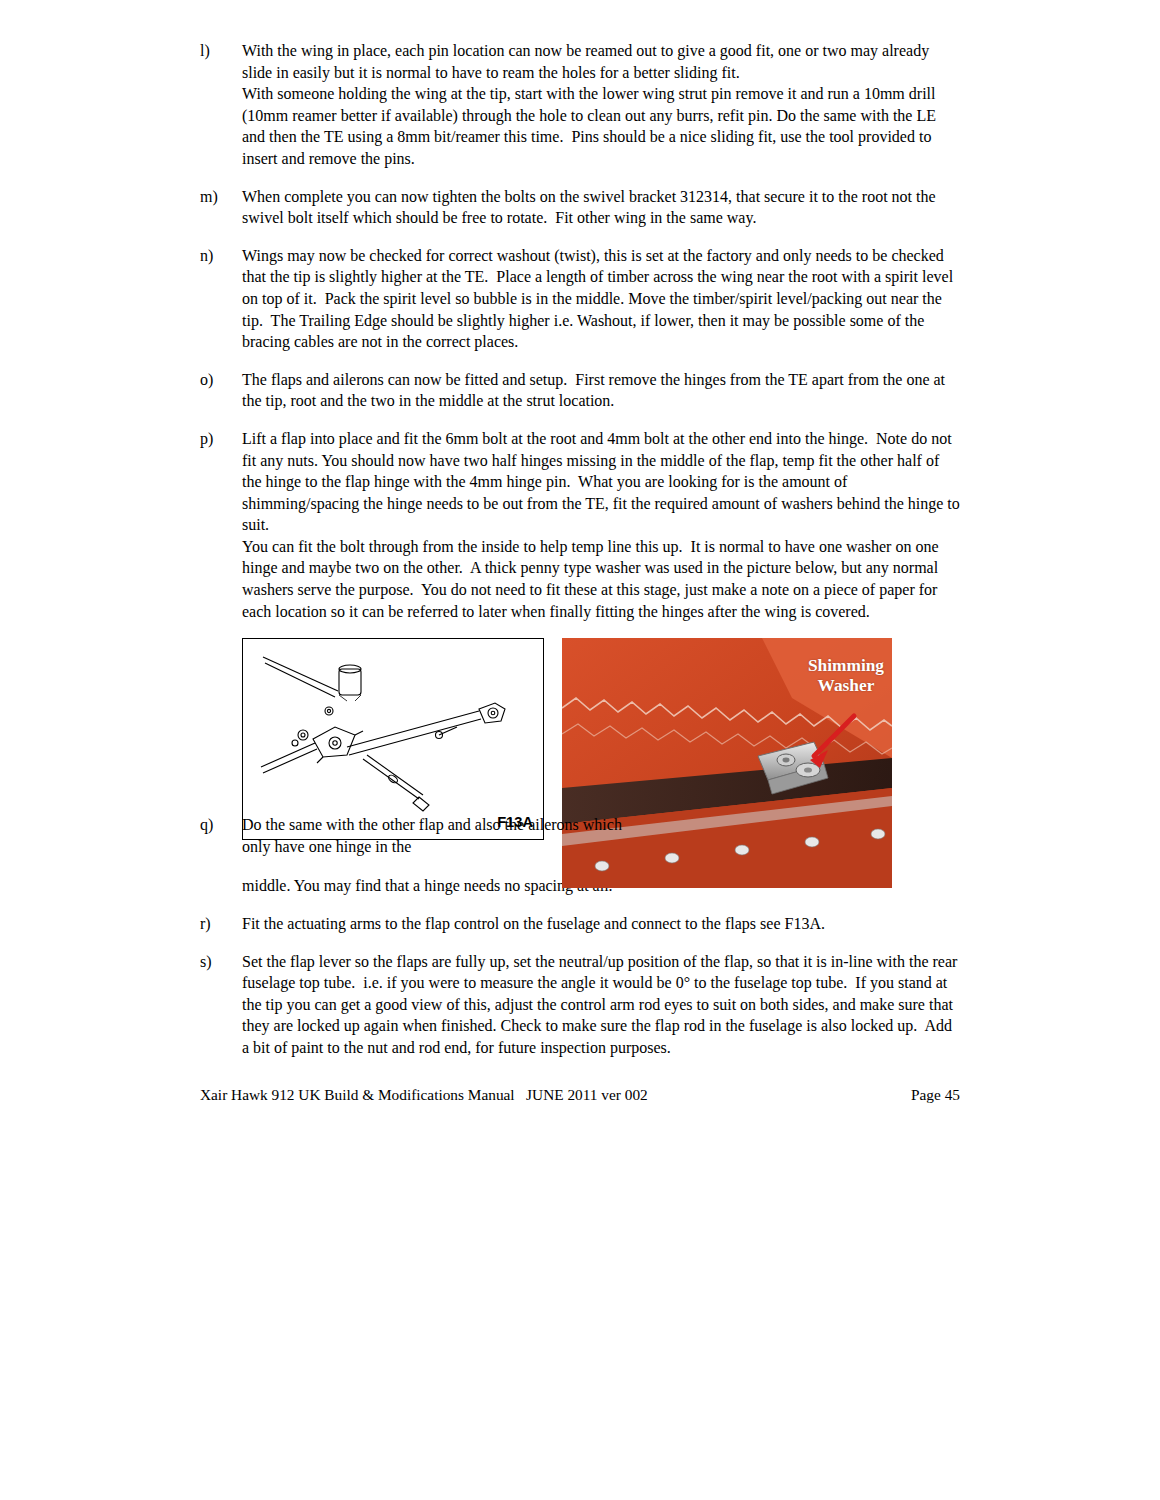l) With the wing in place, each pin location can now be reamed out to give a good fit, one or two may already slide in easily but it is normal to have to ream the holes for a better sliding fit.
With someone holding the wing at the tip, start with the lower wing strut pin remove it and run a 10mm drill (10mm reamer better if available) through the hole to clean out any burrs, refit pin. Do the same with the LE and then the TE using a 8mm bit/reamer this time. Pins should be a nice sliding fit, use the tool provided to insert and remove the pins.
m) When complete you can now tighten the bolts on the swivel bracket 312314, that secure it to the root not the swivel bolt itself which should be free to rotate. Fit other wing in the same way.
n) Wings may now be checked for correct washout (twist), this is set at the factory and only needs to be checked that the tip is slightly higher at the TE. Place a length of timber across the wing near the root with a spirit level on top of it. Pack the spirit level so bubble is in the middle. Move the timber/spirit level/packing out near the tip. The Trailing Edge should be slightly higher i.e. Washout, if lower, then it may be possible some of the bracing cables are not in the correct places.
o) The flaps and ailerons can now be fitted and setup. First remove the hinges from the TE apart from the one at the tip, root and the two in the middle at the strut location.
p) Lift a flap into place and fit the 6mm bolt at the root and 4mm bolt at the other end into the hinge. Note do not fit any nuts. You should now have two half hinges missing in the middle of the flap, temp fit the other half of the hinge to the flap hinge with the 4mm hinge pin. What you are looking for is the amount of shimming/spacing the hinge needs to be out from the TE, fit the required amount of washers behind the hinge to suit.
You can fit the bolt through from the inside to help temp line this up. It is normal to have one washer on one hinge and maybe two on the other. A thick penny type washer was used in the picture below, but any normal washers serve the purpose. You do not need to fit these at this stage, just make a note on a piece of paper for each location so it can be referred to later when finally fitting the hinges after the wing is covered.
F13A
Shimming
Washer
q) Do the same with the other flap and also the ailerons which only have one hinge in the
middle. You may find that a hinge needs no spacing at all.
r) Fit the actuating arms to the flap control on the fuselage and connect to the flaps see F13A.
s) Set the flap lever so the flaps are fully up, set the neutral/up position of the flap, so that it is in-line with the rear fuselage top tube. i.e. if you were to measure the angle it would be 0° to the fuselage top tube. If you stand at the tip you can get a good view of this, adjust the control arm rod eyes to suit on both sides, and make sure that they are locked up again when finished. Check to make sure the flap rod in the fuselage is also locked up. Add a bit of paint to the nut and rod end, for future inspection purposes.
Xair Hawk 912 UK Build & Modifications Manual JUNE 2011 ver 002
Page 45